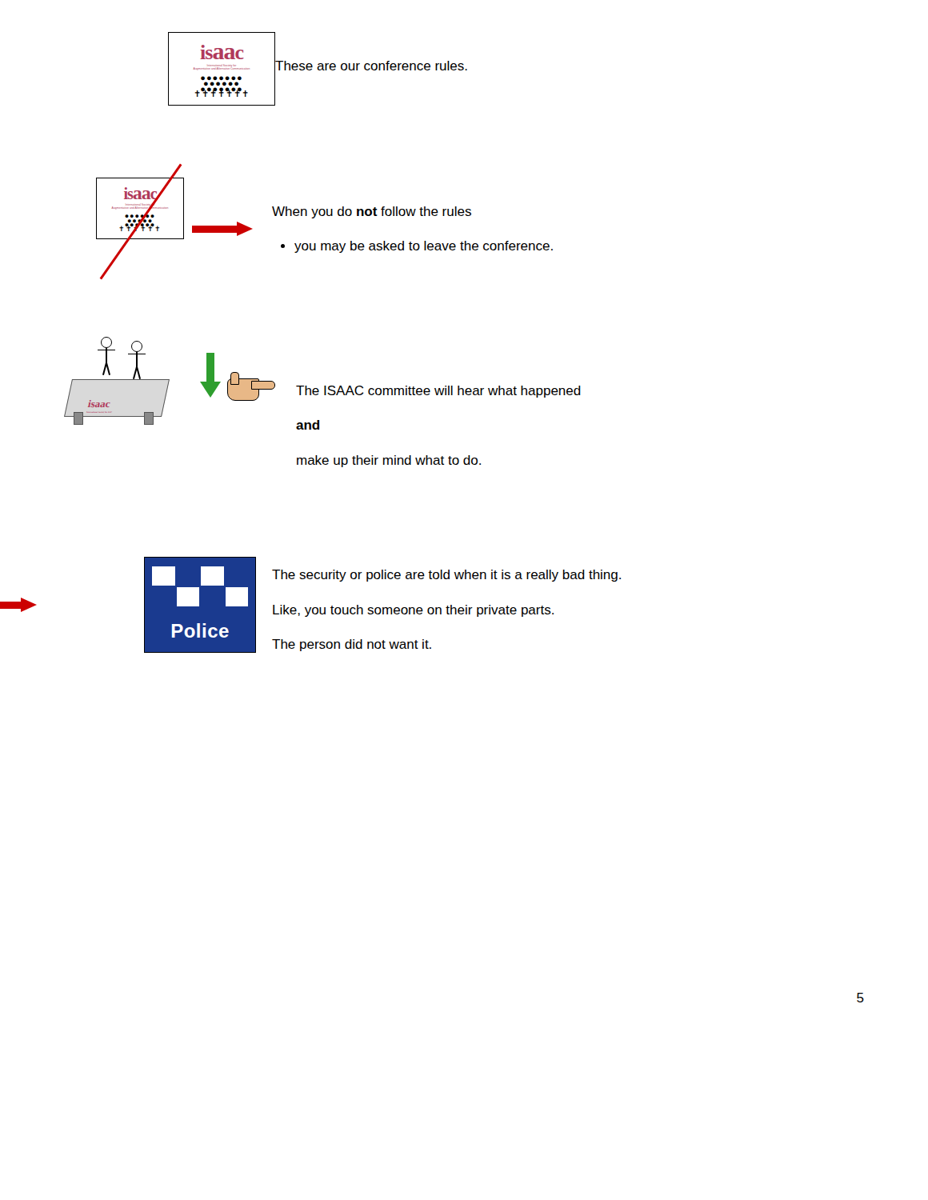isaac
International Society for
Augmentative and Alternative Communication
●●●●●●●
●●●●●●
●●●●●●●
✝✝✝✝✝✝✝
These are our conference rules.
isaac
International Society for
Augmentative and Alternative Communication
●●●●●●
●●●●●
●●●●●●
✝✝✝✝✝✝
When you do not follow the rules
you may be asked to leave the conference.
isaacInternational Society for AAC
The ISAAC committee will hear what happened
and
make up their mind what to do.
Police
The security or police are told when it is a really bad thing.
Like, you touch someone on their private parts.
The person did not want it.
5